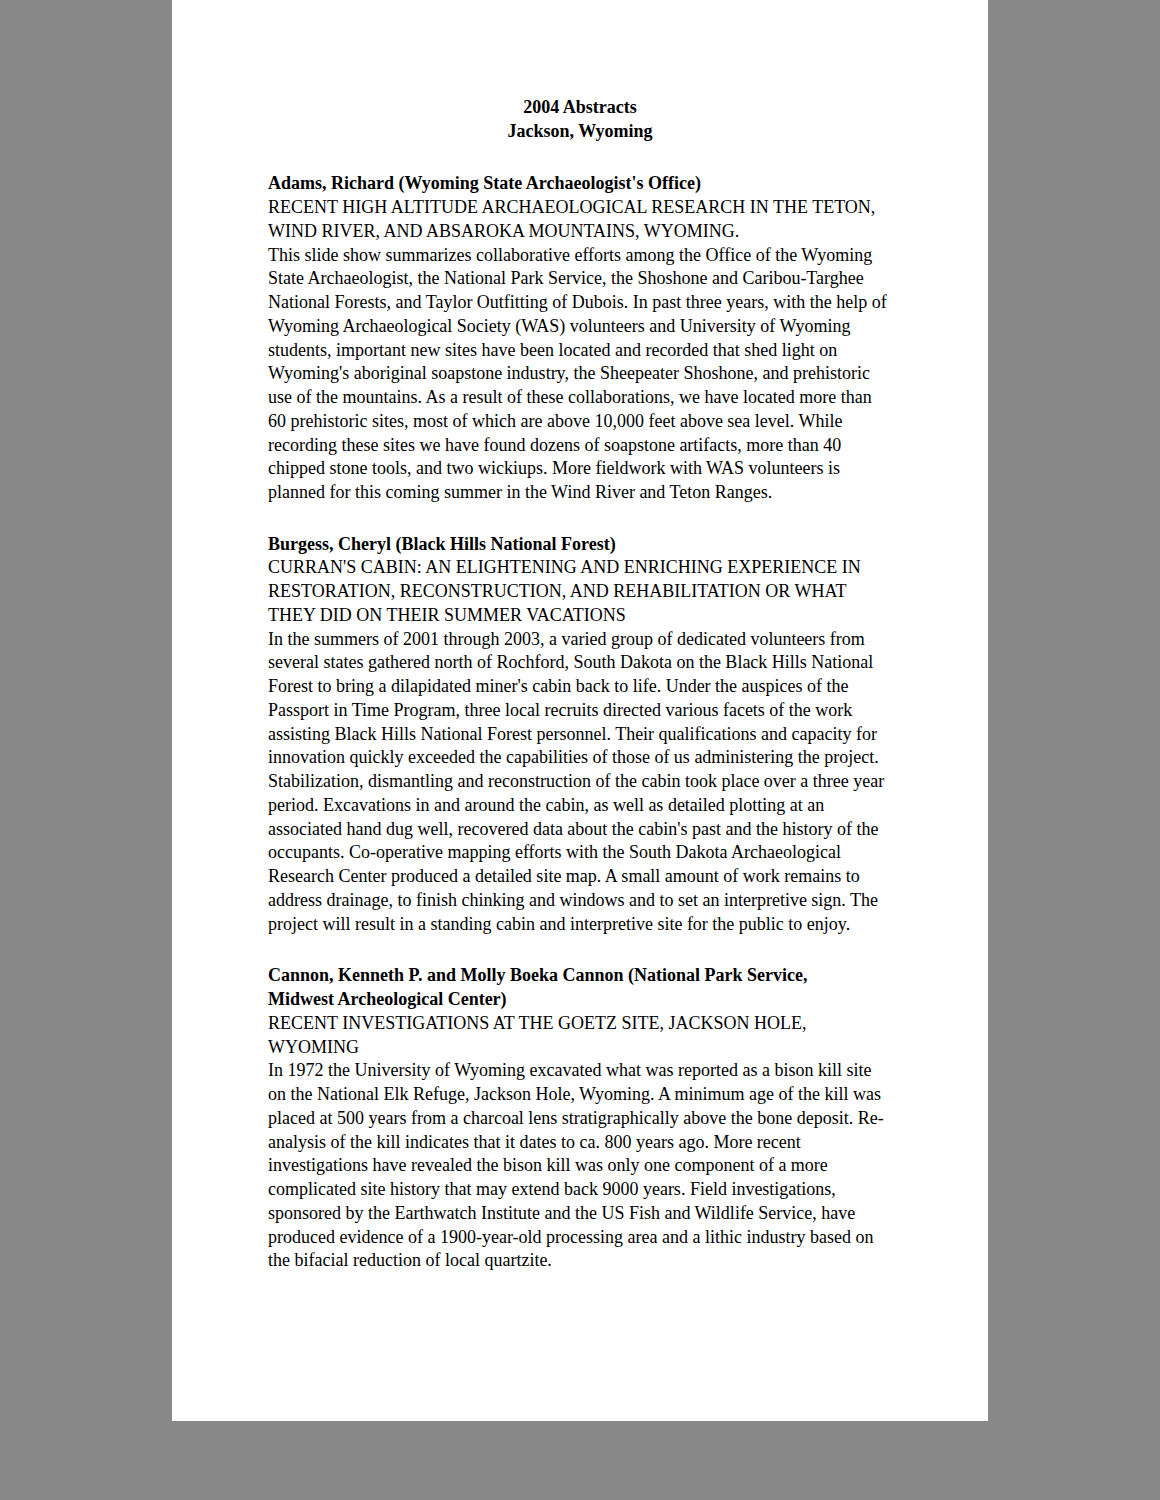2004 Abstracts Jackson, Wyoming
Adams, Richard (Wyoming State Archaeologist's Office)
RECENT HIGH ALTITUDE ARCHAEOLOGICAL RESEARCH IN THE TETON, WIND RIVER, AND ABSAROKA MOUNTAINS, WYOMING.
This slide show summarizes collaborative efforts among the Office of the Wyoming State Archaeologist, the National Park Service, the Shoshone and Caribou-Targhee National Forests, and Taylor Outfitting of Dubois. In past three years, with the help of Wyoming Archaeological Society (WAS) volunteers and University of Wyoming students, important new sites have been located and recorded that shed light on Wyoming's aboriginal soapstone industry, the Sheepeater Shoshone, and prehistoric use of the mountains. As a result of these collaborations, we have located more than 60 prehistoric sites, most of which are above 10,000 feet above sea level. While recording these sites we have found dozens of soapstone artifacts, more than 40 chipped stone tools, and two wickiups. More fieldwork with WAS volunteers is planned for this coming summer in the Wind River and Teton Ranges.
Burgess, Cheryl (Black Hills National Forest)
CURRAN'S CABIN: AN ELIGHTENING AND ENRICHING EXPERIENCE IN RESTORATION, RECONSTRUCTION, AND REHABILITATION OR WHAT THEY DID ON THEIR SUMMER VACATIONS
In the summers of 2001 through 2003, a varied group of dedicated volunteers from several states gathered north of Rochford, South Dakota on the Black Hills National Forest to bring a dilapidated miner's cabin back to life. Under the auspices of the Passport in Time Program, three local recruits directed various facets of the work assisting Black Hills National Forest personnel. Their qualifications and capacity for innovation quickly exceeded the capabilities of those of us administering the project. Stabilization, dismantling and reconstruction of the cabin took place over a three year period. Excavations in and around the cabin, as well as detailed plotting at an associated hand dug well, recovered data about the cabin's past and the history of the occupants. Co-operative mapping efforts with the South Dakota Archaeological Research Center produced a detailed site map. A small amount of work remains to address drainage, to finish chinking and windows and to set an interpretive sign. The project will result in a standing cabin and interpretive site for the public to enjoy.
Cannon, Kenneth P. and Molly Boeka Cannon (National Park Service,
Midwest Archeological Center)
RECENT INVESTIGATIONS AT THE GOETZ SITE, JACKSON HOLE, WYOMING
In 1972 the University of Wyoming excavated what was reported as a bison kill site on the National Elk Refuge, Jackson Hole, Wyoming. A minimum age of the kill was placed at 500 years from a charcoal lens stratigraphically above the bone deposit. Re-analysis of the kill indicates that it dates to ca. 800 years ago. More recent investigations have revealed the bison kill was only one component of a more complicated site history that may extend back 9000 years. Field investigations, sponsored by the Earthwatch Institute and the US Fish and Wildlife Service, have produced evidence of a 1900-year-old processing area and a lithic industry based on the bifacial reduction of local quartzite.